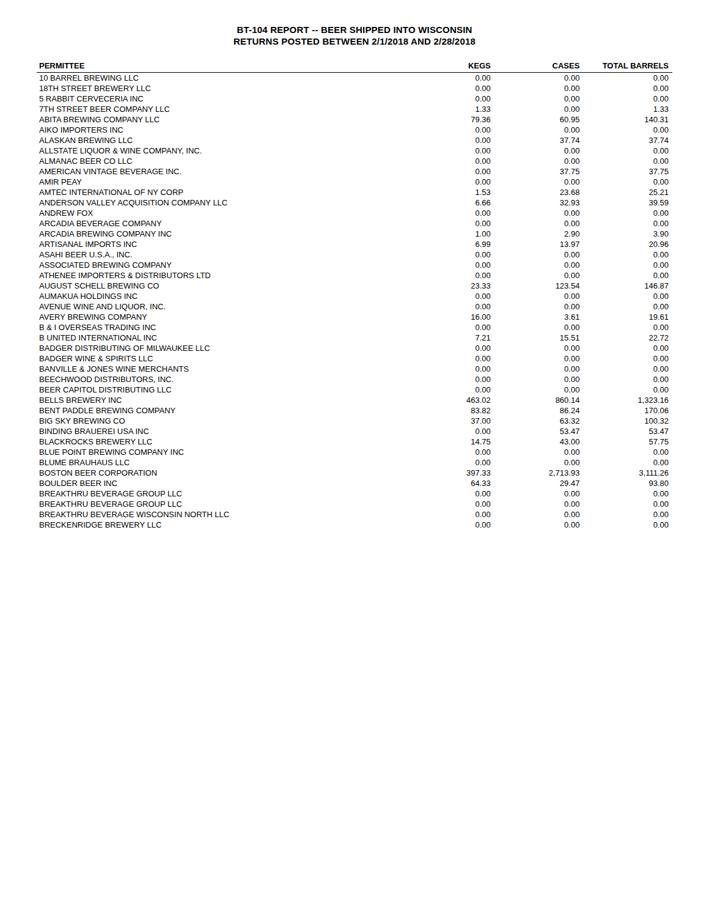BT-104 REPORT -- BEER SHIPPED INTO WISCONSIN
RETURNS POSTED BETWEEN 2/1/2018 AND 2/28/2018
| PERMITTEE | KEGS | CASES | TOTAL BARRELS |
| --- | --- | --- | --- |
| 10 BARREL BREWING LLC | 0.00 | 0.00 | 0.00 |
| 18TH STREET BREWERY LLC | 0.00 | 0.00 | 0.00 |
| 5 RABBIT CERVECERIA INC | 0.00 | 0.00 | 0.00 |
| 7TH STREET BEER COMPANY LLC | 1.33 | 0.00 | 1.33 |
| ABITA BREWING COMPANY LLC | 79.36 | 60.95 | 140.31 |
| AIKO IMPORTERS INC | 0.00 | 0.00 | 0.00 |
| ALASKAN BREWING LLC | 0.00 | 37.74 | 37.74 |
| ALLSTATE LIQUOR & WINE COMPANY, INC. | 0.00 | 0.00 | 0.00 |
| ALMANAC BEER CO LLC | 0.00 | 0.00 | 0.00 |
| AMERICAN VINTAGE BEVERAGE INC. | 0.00 | 37.75 | 37.75 |
| AMIR PEAY | 0.00 | 0.00 | 0.00 |
| AMTEC INTERNATIONAL OF NY CORP | 1.53 | 23.68 | 25.21 |
| ANDERSON VALLEY ACQUISITION COMPANY LLC | 6.66 | 32.93 | 39.59 |
| ANDREW FOX | 0.00 | 0.00 | 0.00 |
| ARCADIA BEVERAGE COMPANY | 0.00 | 0.00 | 0.00 |
| ARCADIA BREWING COMPANY INC | 1.00 | 2.90 | 3.90 |
| ARTISANAL IMPORTS INC | 6.99 | 13.97 | 20.96 |
| ASAHI BEER U.S.A., INC. | 0.00 | 0.00 | 0.00 |
| ASSOCIATED BREWING COMPANY | 0.00 | 0.00 | 0.00 |
| ATHENEE IMPORTERS & DISTRIBUTORS LTD | 0.00 | 0.00 | 0.00 |
| AUGUST SCHELL BREWING CO | 23.33 | 123.54 | 146.87 |
| AUMAKUA HOLDINGS INC | 0.00 | 0.00 | 0.00 |
| AVENUE WINE AND LIQUOR, INC. | 0.00 | 0.00 | 0.00 |
| AVERY BREWING COMPANY | 16.00 | 3.61 | 19.61 |
| B & I OVERSEAS TRADING INC | 0.00 | 0.00 | 0.00 |
| B UNITED INTERNATIONAL INC | 7.21 | 15.51 | 22.72 |
| BADGER DISTRIBUTING OF MILWAUKEE LLC | 0.00 | 0.00 | 0.00 |
| BADGER WINE & SPIRITS LLC | 0.00 | 0.00 | 0.00 |
| BANVILLE & JONES WINE MERCHANTS | 0.00 | 0.00 | 0.00 |
| BEECHWOOD DISTRIBUTORS, INC. | 0.00 | 0.00 | 0.00 |
| BEER CAPITOL DISTRIBUTING LLC | 0.00 | 0.00 | 0.00 |
| BELLS BREWERY INC | 463.02 | 860.14 | 1,323.16 |
| BENT PADDLE BREWING COMPANY | 83.82 | 86.24 | 170.06 |
| BIG SKY BREWING CO | 37.00 | 63.32 | 100.32 |
| BINDING BRAUEREI USA INC | 0.00 | 53.47 | 53.47 |
| BLACKROCKS BREWERY LLC | 14.75 | 43.00 | 57.75 |
| BLUE POINT BREWING COMPANY INC | 0.00 | 0.00 | 0.00 |
| BLUME BRAUHAUS LLC | 0.00 | 0.00 | 0.00 |
| BOSTON BEER CORPORATION | 397.33 | 2,713.93 | 3,111.26 |
| BOULDER BEER INC | 64.33 | 29.47 | 93.80 |
| BREAKTHRU BEVERAGE GROUP LLC | 0.00 | 0.00 | 0.00 |
| BREAKTHRU BEVERAGE GROUP LLC | 0.00 | 0.00 | 0.00 |
| BREAKTHRU BEVERAGE WISCONSIN NORTH LLC | 0.00 | 0.00 | 0.00 |
| BRECKENRIDGE BREWERY LLC | 0.00 | 0.00 | 0.00 |